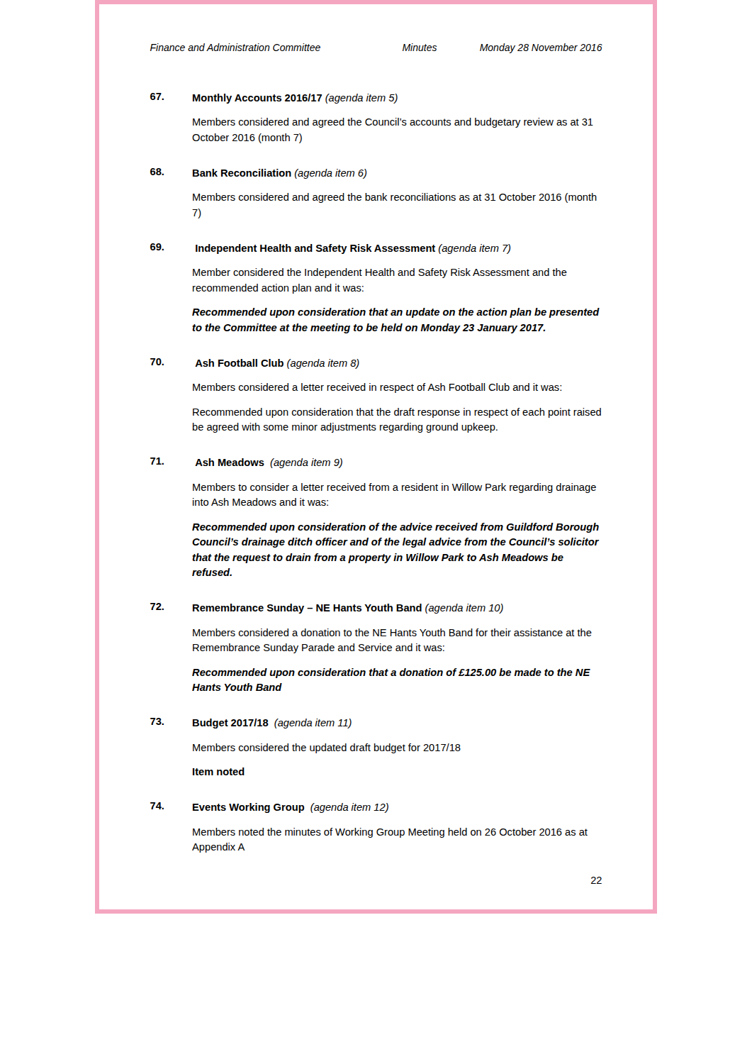Finance and Administration Committee Minutes Monday 28 November 2016
67.
Monthly Accounts 2016/17 (agenda item 5)
Members considered and agreed the Council’s accounts and budgetary review as at 31 October 2016 (month 7)
68.
Bank Reconciliation (agenda item 6)
Members considered and agreed the bank reconciliations as at 31 October 2016 (month 7)
69.
Independent Health and Safety Risk Assessment (agenda item 7)
Member considered the Independent Health and Safety Risk Assessment and the recommended action plan and it was:
Recommended upon consideration that an update on the action plan be presented to the Committee at the meeting to be held on Monday 23 January 2017.
70.
Ash Football Club (agenda item 8)
Members considered a letter received in respect of Ash Football Club and it was:
Recommended upon consideration that the draft response in respect of each point raised be agreed with some minor adjustments regarding ground upkeep.
71.
Ash Meadows (agenda item 9)
Members to consider a letter received from a resident in Willow Park regarding drainage into Ash Meadows and it was:
Recommended upon consideration of the advice received from Guildford Borough Council’s drainage ditch officer and of the legal advice from the Council’s solicitor that the request to drain from a property in Willow Park to Ash Meadows be refused.
72.
Remembrance Sunday – NE Hants Youth Band (agenda item 10)
Members considered a donation to the NE Hants Youth Band for their assistance at the Remembrance Sunday Parade and Service and it was:
Recommended upon consideration that a donation of £125.00 be made to the NE Hants Youth Band
73.
Budget 2017/18 (agenda item 11)
Members considered the updated draft budget for 2017/18
Item noted
74.
Events Working Group (agenda item 12)
Members noted the minutes of Working Group Meeting held on 26 October 2016 as at Appendix A
22